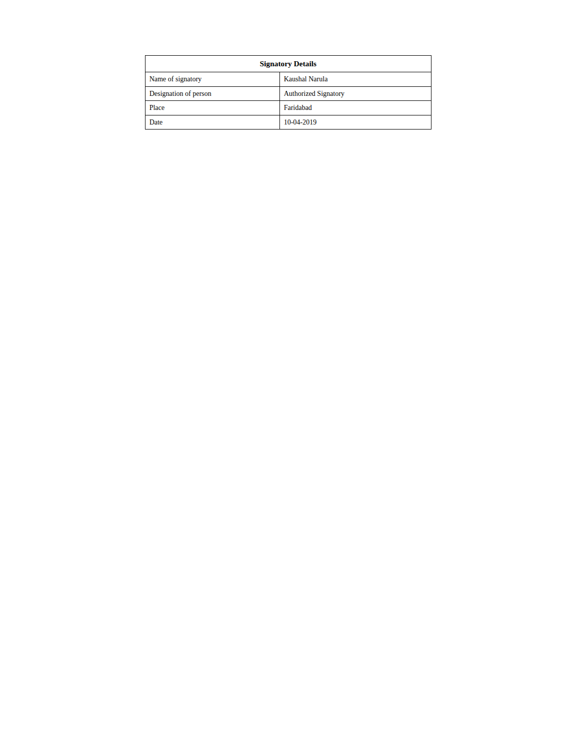Signatory Details
| Name of signatory | Kaushal Narula |
| Designation of person | Authorized Signatory |
| Place | Faridabad |
| Date | 10-04-2019 |